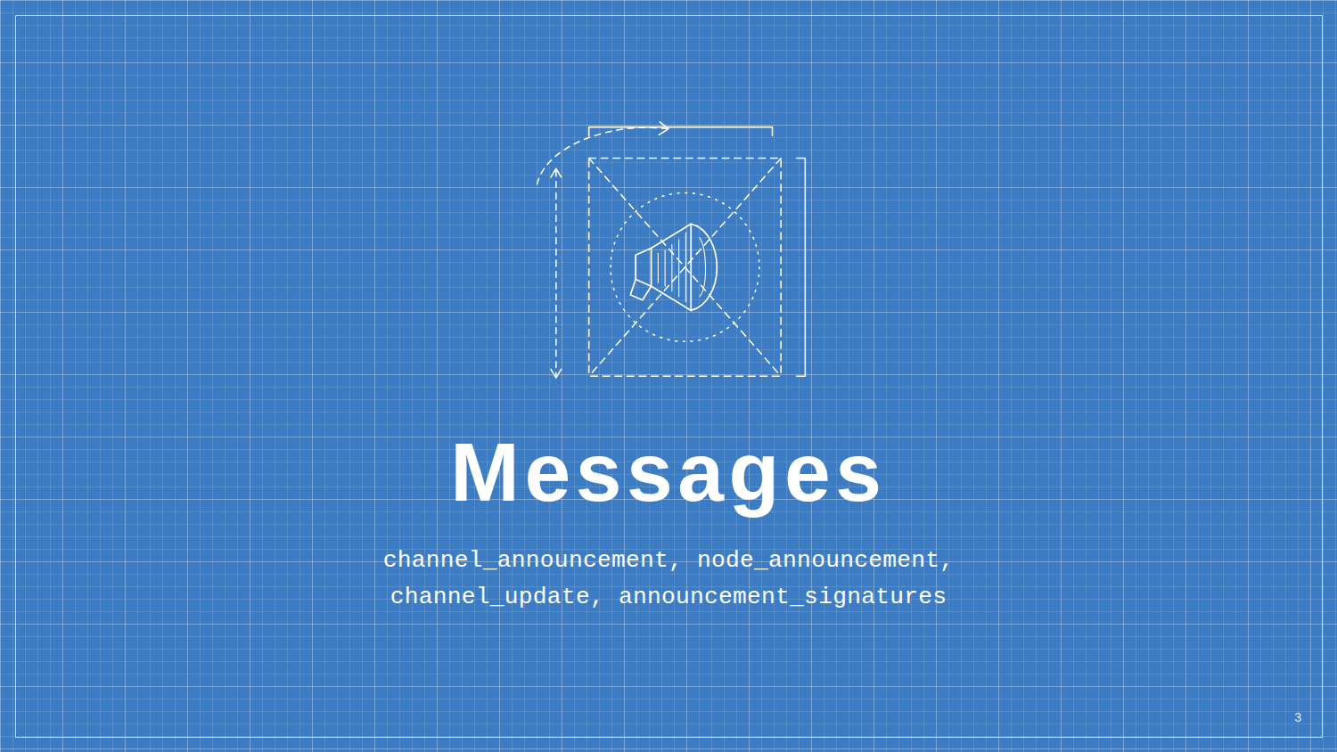Messages
channel_announcement, node_announcement, channel_update, announcement_signatures
3